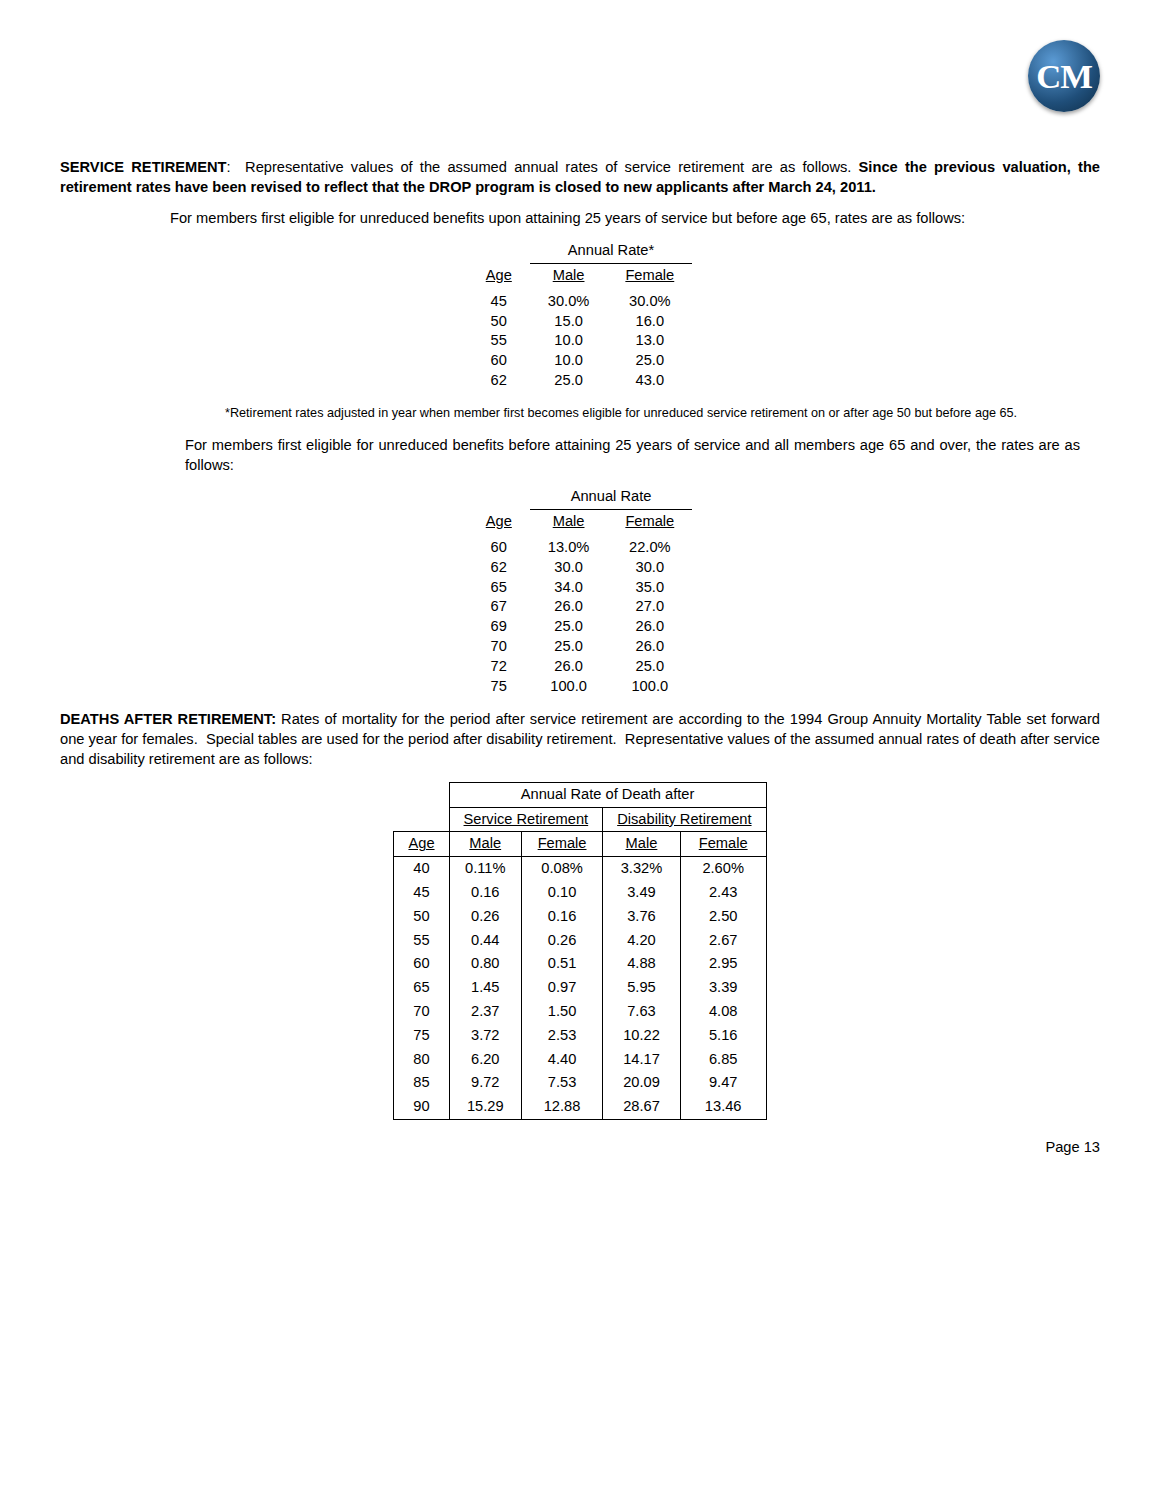SERVICE RETIREMENT: Representative values of the assumed annual rates of service retirement are as follows. Since the previous valuation, the retirement rates have been revised to reflect that the DROP program is closed to new applicants after March 24, 2011.
For members first eligible for unreduced benefits upon attaining 25 years of service but before age 65, rates are as follows:
| | Annual Rate* |
| Age | Male | Female |
| 45 | 30.0% | 30.0% |
| 50 | 15.0 | 16.0 |
| 55 | 10.0 | 13.0 |
| 60 | 10.0 | 25.0 |
| 62 | 25.0 | 43.0 |
*Retirement rates adjusted in year when member first becomes eligible for unreduced service retirement on or after age 50 but before age 65.
For members first eligible for unreduced benefits before attaining 25 years of service and all members age 65 and over, the rates are as follows:
| | Annual Rate |
| Age | Male | Female |
| 60 | 13.0% | 22.0% |
| 62 | 30.0 | 30.0 |
| 65 | 34.0 | 35.0 |
| 67 | 26.0 | 27.0 |
| 69 | 25.0 | 26.0 |
| 70 | 25.0 | 26.0 |
| 72 | 26.0 | 25.0 |
| 75 | 100.0 | 100.0 |
DEATHS AFTER RETIREMENT: Rates of mortality for the period after service retirement are according to the 1994 Group Annuity Mortality Table set forward one year for females. Special tables are used for the period after disability retirement. Representative values of the assumed annual rates of death after service and disability retirement are as follows:
| | Annual Rate of Death after |
| | Service Retirement | Disability Retirement |
| Age | Male | Female | Male | Female |
| 40 | 0.11% | 0.08% | 3.32% | 2.60% |
| 45 | 0.16 | 0.10 | 3.49 | 2.43 |
| 50 | 0.26 | 0.16 | 3.76 | 2.50 |
| 55 | 0.44 | 0.26 | 4.20 | 2.67 |
| 60 | 0.80 | 0.51 | 4.88 | 2.95 |
| 65 | 1.45 | 0.97 | 5.95 | 3.39 |
| 70 | 2.37 | 1.50 | 7.63 | 4.08 |
| 75 | 3.72 | 2.53 | 10.22 | 5.16 |
| 80 | 6.20 | 4.40 | 14.17 | 6.85 |
| 85 | 9.72 | 7.53 | 20.09 | 9.47 |
| 90 | 15.29 | 12.88 | 28.67 | 13.46 |
Page 13